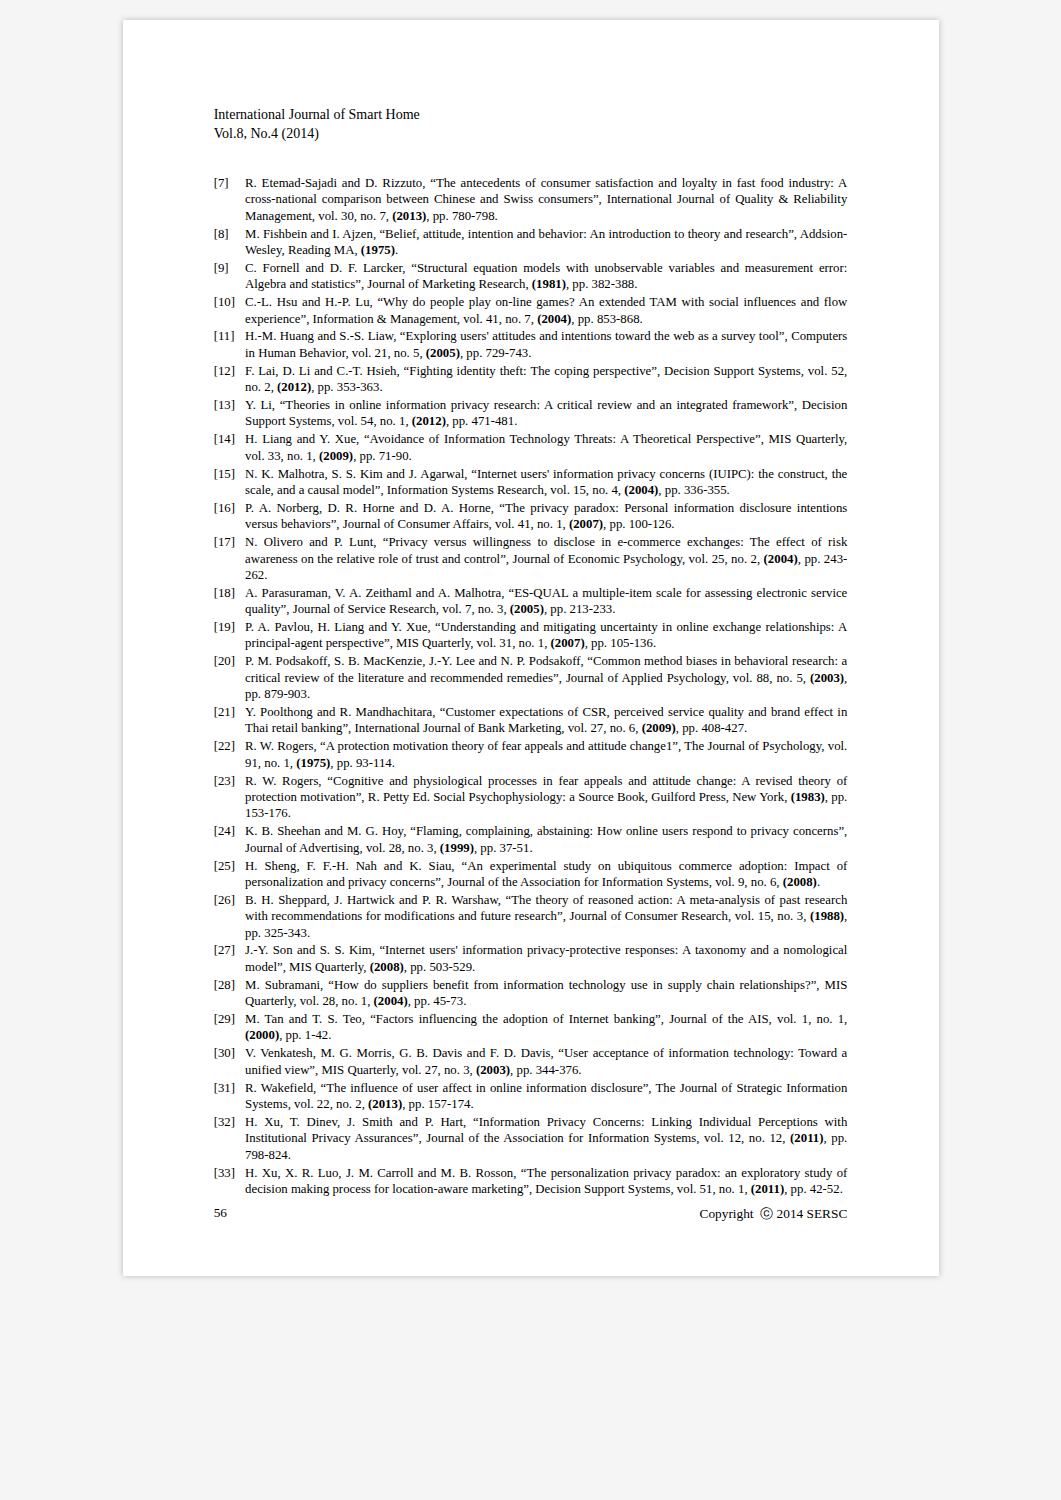International Journal of Smart Home
Vol.8, No.4 (2014)
[7] R. Etemad-Sajadi and D. Rizzuto, “The antecedents of consumer satisfaction and loyalty in fast food industry: A cross-national comparison between Chinese and Swiss consumers”, International Journal of Quality & Reliability Management, vol. 30, no. 7, (2013), pp. 780-798.
[8] M. Fishbein and I. Ajzen, “Belief, attitude, intention and behavior: An introduction to theory and research”, Addsion-Wesley, Reading MA, (1975).
[9] C. Fornell and D. F. Larcker, “Structural equation models with unobservable variables and measurement error: Algebra and statistics”, Journal of Marketing Research, (1981), pp. 382-388.
[10] C.-L. Hsu and H.-P. Lu, “Why do people play on-line games? An extended TAM with social influences and flow experience”, Information & Management, vol. 41, no. 7, (2004), pp. 853-868.
[11] H.-M. Huang and S.-S. Liaw, “Exploring users' attitudes and intentions toward the web as a survey tool”, Computers in Human Behavior, vol. 21, no. 5, (2005), pp. 729-743.
[12] F. Lai, D. Li and C.-T. Hsieh, “Fighting identity theft: The coping perspective”, Decision Support Systems, vol. 52, no. 2, (2012), pp. 353-363.
[13] Y. Li, “Theories in online information privacy research: A critical review and an integrated framework”, Decision Support Systems, vol. 54, no. 1, (2012), pp. 471-481.
[14] H. Liang and Y. Xue, “Avoidance of Information Technology Threats: A Theoretical Perspective”, MIS Quarterly, vol. 33, no. 1, (2009), pp. 71-90.
[15] N. K. Malhotra, S. S. Kim and J. Agarwal, “Internet users' information privacy concerns (IUIPC): the construct, the scale, and a causal model”, Information Systems Research, vol. 15, no. 4, (2004), pp. 336-355.
[16] P. A. Norberg, D. R. Horne and D. A. Horne, “The privacy paradox: Personal information disclosure intentions versus behaviors”, Journal of Consumer Affairs, vol. 41, no. 1, (2007), pp. 100-126.
[17] N. Olivero and P. Lunt, “Privacy versus willingness to disclose in e-commerce exchanges: The effect of risk awareness on the relative role of trust and control”, Journal of Economic Psychology, vol. 25, no. 2, (2004), pp. 243-262.
[18] A. Parasuraman, V. A. Zeithaml and A. Malhotra, “ES-QUAL a multiple-item scale for assessing electronic service quality”, Journal of Service Research, vol. 7, no. 3, (2005), pp. 213-233.
[19] P. A. Pavlou, H. Liang and Y. Xue, “Understanding and mitigating uncertainty in online exchange relationships: A principal-agent perspective”, MIS Quarterly, vol. 31, no. 1, (2007), pp. 105-136.
[20] P. M. Podsakoff, S. B. MacKenzie, J.-Y. Lee and N. P. Podsakoff, “Common method biases in behavioral research: a critical review of the literature and recommended remedies”, Journal of Applied Psychology, vol. 88, no. 5, (2003), pp. 879-903.
[21] Y. Poolthong and R. Mandhachitara, “Customer expectations of CSR, perceived service quality and brand effect in Thai retail banking”, International Journal of Bank Marketing, vol. 27, no. 6, (2009), pp. 408-427.
[22] R. W. Rogers, “A protection motivation theory of fear appeals and attitude change1”, The Journal of Psychology, vol. 91, no. 1, (1975), pp. 93-114.
[23] R. W. Rogers, “Cognitive and physiological processes in fear appeals and attitude change: A revised theory of protection motivation”, R. Petty Ed. Social Psychophysiology: a Source Book, Guilford Press, New York, (1983), pp. 153-176.
[24] K. B. Sheehan and M. G. Hoy, “Flaming, complaining, abstaining: How online users respond to privacy concerns”, Journal of Advertising, vol. 28, no. 3, (1999), pp. 37-51.
[25] H. Sheng, F. F.-H. Nah and K. Siau, “An experimental study on ubiquitous commerce adoption: Impact of personalization and privacy concerns”, Journal of the Association for Information Systems, vol. 9, no. 6, (2008).
[26] B. H. Sheppard, J. Hartwick and P. R. Warshaw, “The theory of reasoned action: A meta-analysis of past research with recommendations for modifications and future research”, Journal of Consumer Research, vol. 15, no. 3, (1988), pp. 325-343.
[27] J.-Y. Son and S. S. Kim, “Internet users' information privacy-protective responses: A taxonomy and a nomological model”, MIS Quarterly, (2008), pp. 503-529.
[28] M. Subramani, “How do suppliers benefit from information technology use in supply chain relationships?”, MIS Quarterly, vol. 28, no. 1, (2004), pp. 45-73.
[29] M. Tan and T. S. Teo, “Factors influencing the adoption of Internet banking”, Journal of the AIS, vol. 1, no. 1, (2000), pp. 1-42.
[30] V. Venkatesh, M. G. Morris, G. B. Davis and F. D. Davis, “User acceptance of information technology: Toward a unified view”, MIS Quarterly, vol. 27, no. 3, (2003), pp. 344-376.
[31] R. Wakefield, “The influence of user affect in online information disclosure”, The Journal of Strategic Information Systems, vol. 22, no. 2, (2013), pp. 157-174.
[32] H. Xu, T. Dinev, J. Smith and P. Hart, “Information Privacy Concerns: Linking Individual Perceptions with Institutional Privacy Assurances”, Journal of the Association for Information Systems, vol. 12, no. 12, (2011), pp. 798-824.
[33] H. Xu, X. R. Luo, J. M. Carroll and M. B. Rosson, “The personalization privacy paradox: an exploratory study of decision making process for location-aware marketing”, Decision Support Systems, vol. 51, no. 1, (2011), pp. 42-52.
56 Copyright ⓒ 2014 SERSC